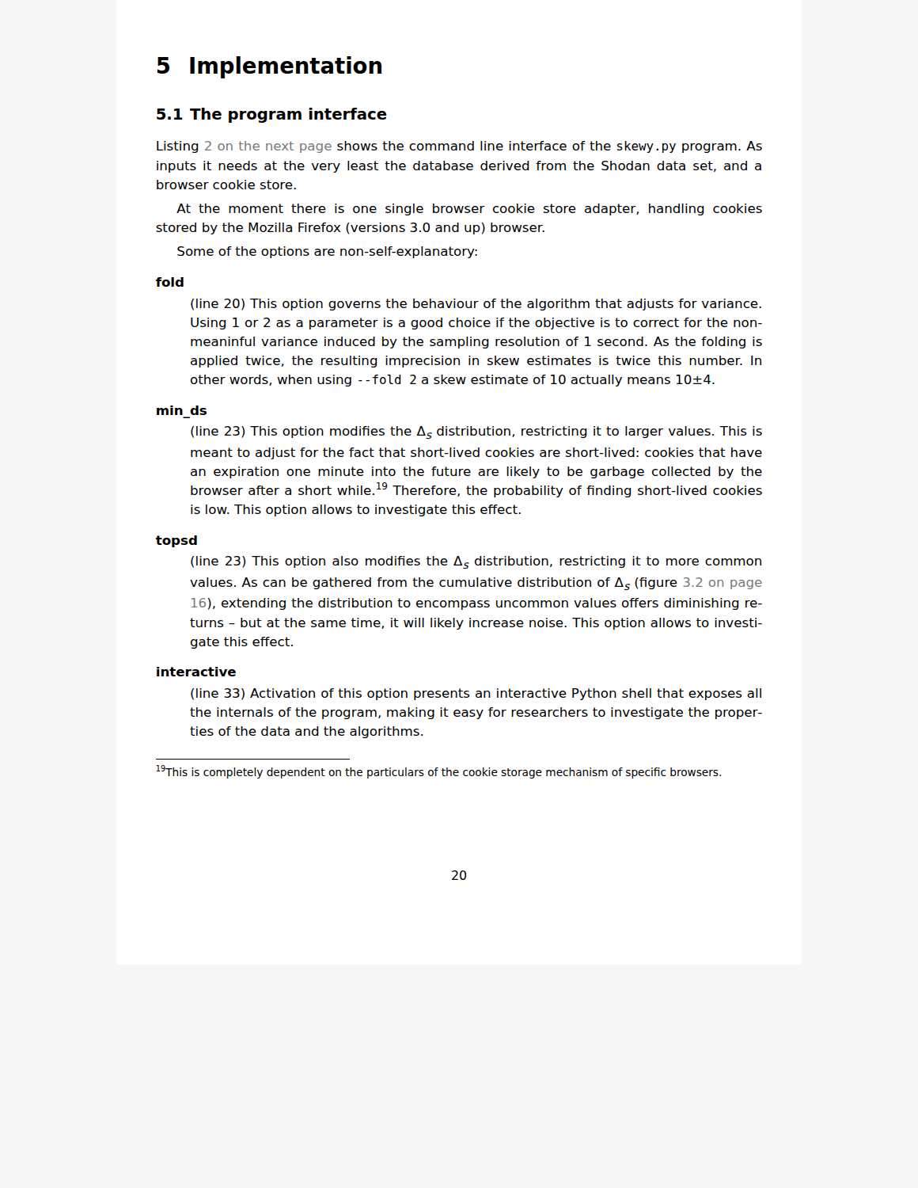5 Implementation
5.1 The program interface
Listing 2 on the next page shows the command line interface of the skewy.py program. As inputs it needs at the very least the database derived from the Shodan data set, and a browser cookie store.
At the moment there is one single browser cookie store adapter, handling cookies stored by the Mozilla Firefox (versions 3.0 and up) browser.
Some of the options are non-self-explanatory:
fold
(line 20) This option governs the behaviour of the algorithm that adjusts for variance. Using 1 or 2 as a parameter is a good choice if the objective is to correct for the non-meaninful variance induced by the sampling resolution of 1 second. As the folding is applied twice, the resulting imprecision in skew estimates is twice this number. In other words, when using --fold 2 a skew estimate of 10 actually means 10±4.
min_ds
(line 23) This option modifies the Δs distribution, restricting it to larger values. This is meant to adjust for the fact that short-lived cookies are short-lived: cookies that have an expiration one minute into the future are likely to be garbage collected by the browser after a short while.19 Therefore, the probability of finding short-lived cookies is low. This option allows to investigate this effect.
topsd
(line 23) This option also modifies the Δs distribution, restricting it to more common values. As can be gathered from the cumulative distribution of Δs (figure 3.2 on page 16), extending the distribution to encompass uncommon values offers diminishing returns – but at the same time, it will likely increase noise. This option allows to investigate this effect.
interactive
(line 33) Activation of this option presents an interactive Python shell that exposes all the internals of the program, making it easy for researchers to investigate the properties of the data and the algorithms.
19This is completely dependent on the particulars of the cookie storage mechanism of specific browsers.
20